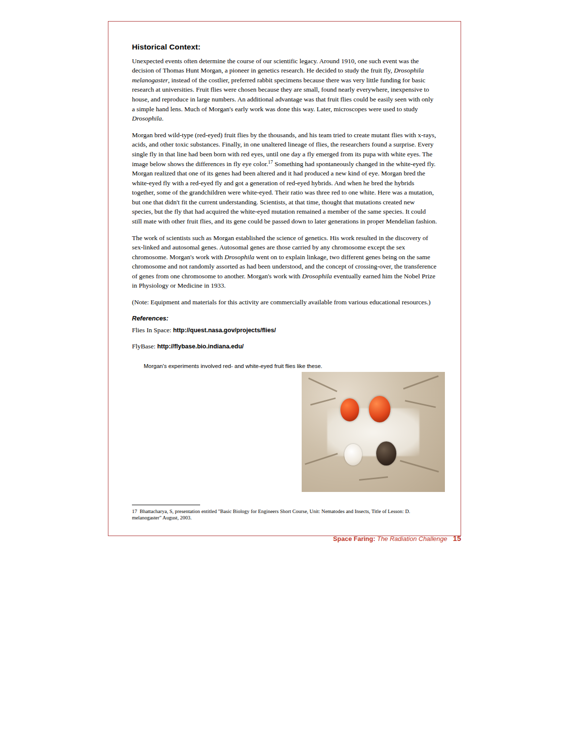Historical Context:
Unexpected events often determine the course of our scientific legacy. Around 1910, one such event was the decision of Thomas Hunt Morgan, a pioneer in genetics research. He decided to study the fruit fly, Drosophila melanogaster, instead of the costlier, preferred rabbit specimens because there was very little funding for basic research at universities. Fruit flies were chosen because they are small, found nearly everywhere, inexpensive to house, and reproduce in large numbers. An additional advantage was that fruit flies could be easily seen with only a simple hand lens. Much of Morgan's early work was done this way. Later, microscopes were used to study Drosophila.
Morgan bred wild-type (red-eyed) fruit flies by the thousands, and his team tried to create mutant flies with x-rays, acids, and other toxic substances. Finally, in one unaltered lineage of flies, the researchers found a surprise. Every single fly in that line had been born with red eyes, until one day a fly emerged from its pupa with white eyes. The image below shows the differences in fly eye color.17 Something had spontaneously changed in the white-eyed fly. Morgan realized that one of its genes had been altered and it had produced a new kind of eye. Morgan bred the white-eyed fly with a red-eyed fly and got a generation of red-eyed hybrids. And when he bred the hybrids together, some of the grandchildren were white-eyed. Their ratio was three red to one white. Here was a mutation, but one that didn't fit the current understanding. Scientists, at that time, thought that mutations created new species, but the fly that had acquired the white-eyed mutation remained a member of the same species. It could still mate with other fruit flies, and its gene could be passed down to later generations in proper Mendelian fashion.
The work of scientists such as Morgan established the science of genetics. His work resulted in the discovery of sex-linked and autosomal genes. Autosomal genes are those carried by any chromosome except the sex chromosome. Morgan's work with Drosophila went on to explain linkage, two different genes being on the same chromosome and not randomly assorted as had been understood, and the concept of crossing-over, the transference of genes from one chromosome to another. Morgan's work with Drosophila eventually earned him the Nobel Prize in Physiology or Medicine in 1933.
(Note: Equipment and materials for this activity are commercially available from various educational resources.)
References:
Flies In Space: http://quest.nasa.gov/projects/flies/
FlyBase: http://flybase.bio.indiana.edu/
Morgan's experiments involved red- and white-eyed fruit flies like these.
17 Bhattacharya, S, presentation entitled "Basic Biology for Engineers Short Course, Unit: Nematodes and Insects, Title of Lesson: D. melanogaster" August, 2003.
Space Faring: The Radiation Challenge 15